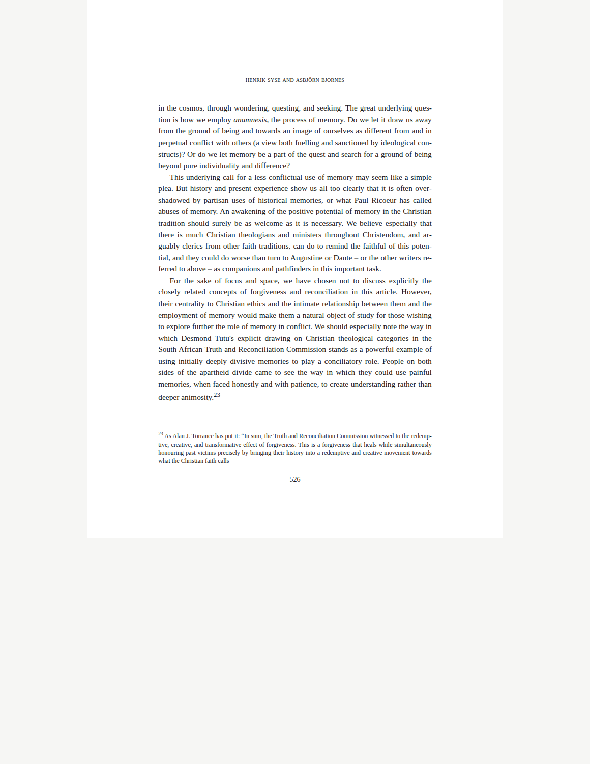Henrik Syse and Asbjörn Bjornes
in the cosmos, through wondering, questing, and seeking. The great underlying question is how we employ anamnesis, the process of memory. Do we let it draw us away from the ground of being and towards an image of ourselves as different from and in perpetual conflict with others (a view both fuelling and sanctioned by ideological constructs)? Or do we let memory be a part of the quest and search for a ground of being beyond pure individuality and difference?
This underlying call for a less conflictual use of memory may seem like a simple plea. But history and present experience show us all too clearly that it is often overshadowed by partisan uses of historical memories, or what Paul Ricoeur has called abuses of memory. An awakening of the positive potential of memory in the Christian tradition should surely be as welcome as it is necessary. We believe especially that there is much Christian theologians and ministers throughout Christendom, and arguably clerics from other faith traditions, can do to remind the faithful of this potential, and they could do worse than turn to Augustine or Dante – or the other writers referred to above – as companions and pathfinders in this important task.
For the sake of focus and space, we have chosen not to discuss explicitly the closely related concepts of forgiveness and reconciliation in this article. However, their centrality to Christian ethics and the intimate relationship between them and the employment of memory would make them a natural object of study for those wishing to explore further the role of memory in conflict. We should especially note the way in which Desmond Tutu's explicit drawing on Christian theological categories in the South African Truth and Reconciliation Commission stands as a powerful example of using initially deeply divisive memories to play a conciliatory role. People on both sides of the apartheid divide came to see the way in which they could use painful memories, when faced honestly and with patience, to create understanding rather than deeper animosity.23
23 As Alan J. Torrance has put it: “In sum, the Truth and Reconciliation Commission witnessed to the redemptive, creative, and transformative effect of forgiveness. This is a forgiveness that heals while simultaneously honouring past victims precisely by bringing their history into a redemptive and creative movement towards what the Christian faith calls
526